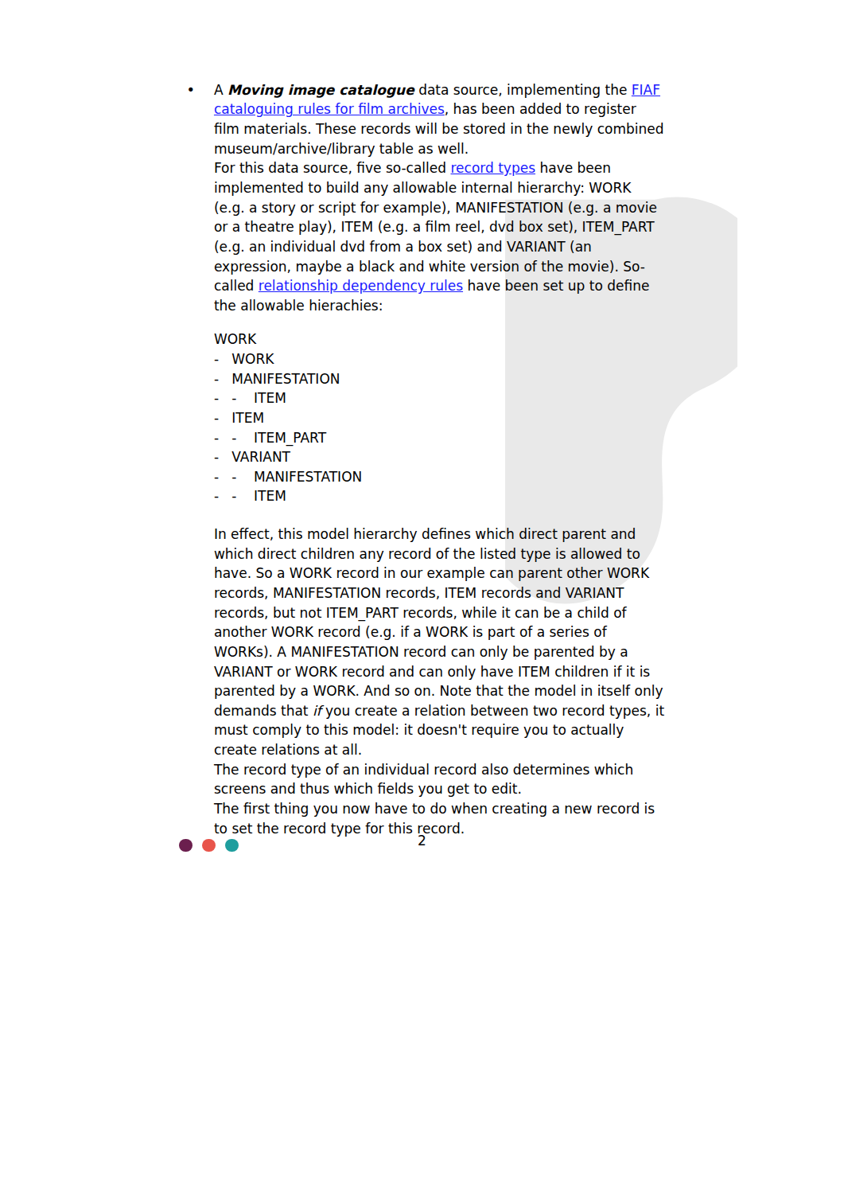A Moving image catalogue data source, implementing the FIAF cataloguing rules for film archives, has been added to register film materials. These records will be stored in the newly combined museum/archive/library table as well.
For this data source, five so-called record types have been implemented to build any allowable internal hierarchy: WORK (e.g. a story or script for example), MANIFESTATION (e.g. a movie or a theatre play), ITEM (e.g. a film reel, dvd box set), ITEM_PART (e.g. an individual dvd from a box set) and VARIANT (an expression, maybe a black and white version of the movie). So-called relationship dependency rules have been set up to define the allowable hierachies:
WORK
- WORK
- MANIFESTATION
- - ITEM
- ITEM
- - ITEM_PART
- VARIANT
- - MANIFESTATION
- - ITEM
In effect, this model hierarchy defines which direct parent and which direct children any record of the listed type is allowed to have. So a WORK record in our example can parent other WORK records, MANIFESTATION records, ITEM records and VARIANT records, but not ITEM_PART records, while it can be a child of another WORK record (e.g. if a WORK is part of a series of WORKs). A MANIFESTATION record can only be parented by a VARIANT or WORK record and can only have ITEM children if it is parented by a WORK. And so on. Note that the model in itself only demands that if you create a relation between two record types, it must comply to this model: it doesn't require you to actually create relations at all.
The record type of an individual record also determines which screens and thus which fields you get to edit.
The first thing you now have to do when creating a new record is to set the record type for this record.
2